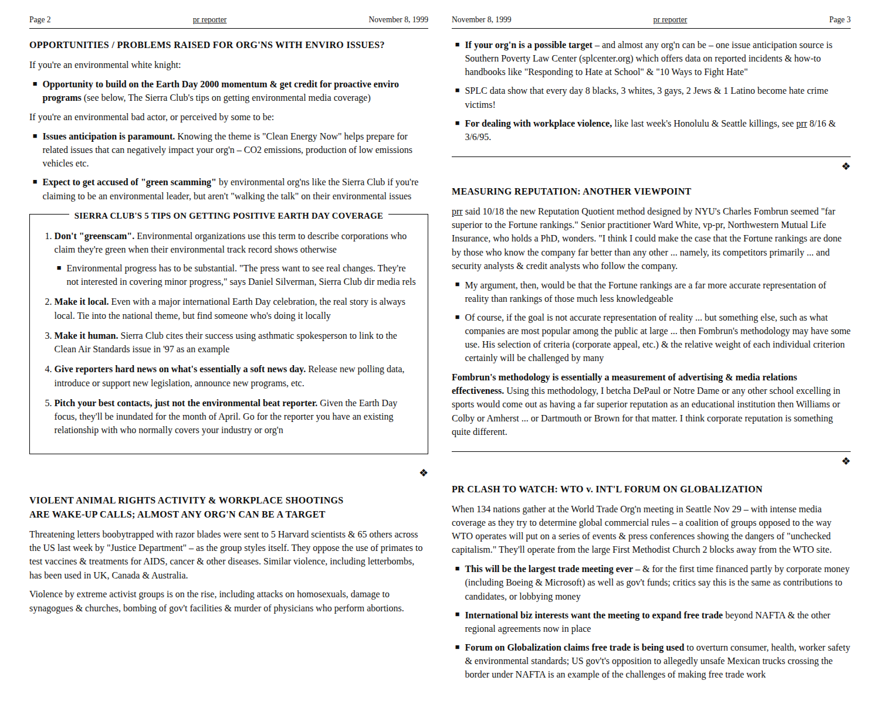Page 2 pr reporter November 8, 1999
OPPORTUNITIES / PROBLEMS RAISED FOR ORG'NS WITH ENVIRO ISSUES?
If you're an environmental white knight:
Opportunity to build on the Earth Day 2000 momentum & get credit for proactive enviro programs (see below, The Sierra Club's tips on getting environmental media coverage)
If you're an environmental bad actor, or perceived by some to be:
Issues anticipation is paramount. Knowing the theme is "Clean Energy Now" helps prepare for related issues that can negatively impact your org'n – CO2 emissions, production of low emissions vehicles etc.
Expect to get accused of "green scamming" by environmental org'ns like the Sierra Club if you're claiming to be an environmental leader, but aren't "walking the talk" on their environmental issues
SIERRA CLUB'S 5 TIPS ON GETTING POSITIVE EARTH DAY COVERAGE
Don't "greenscam". Environmental organizations use this term to describe corporations who claim they're green when their environmental track record shows otherwise
Environmental progress has to be substantial. "The press want to see real changes. They're not interested in covering minor progress," says Daniel Silverman, Sierra Club dir media rels
Make it local. Even with a major international Earth Day celebration, the real story is always local. Tie into the national theme, but find someone who's doing it locally
Make it human. Sierra Club cites their success using asthmatic spokesperson to link to the Clean Air Standards issue in '97 as an example
Give reporters hard news on what's essentially a soft news day. Release new polling data, introduce or support new legislation, announce new programs, etc.
Pitch your best contacts, just not the environmental beat reporter. Given the Earth Day focus, they'll be inundated for the month of April. Go for the reporter you have an existing relationship with who normally covers your industry or org'n
❖
VIOLENT ANIMAL RIGHTS ACTIVITY & WORKPLACE SHOOTINGS
ARE WAKE-UP CALLS; ALMOST ANY ORG'N CAN BE A TARGET
Threatening letters boobytrapped with razor blades were sent to 5 Harvard scientists & 65 others across the US last week by "Justice Department" – as the group styles itself. They oppose the use of primates to test vaccines & treatments for AIDS, cancer & other diseases. Similar violence, including letterbombs, has been used in UK, Canada & Australia.
Violence by extreme activist groups is on the rise, including attacks on homosexuals, damage to synagogues & churches, bombing of gov't facilities & murder of physicians who perform abortions.
November 8, 1999 pr reporter Page 3
If your org'n is a possible target – and almost any org'n can be – one issue anticipation source is Southern Poverty Law Center (splcenter.org) which offers data on reported incidents & how-to handbooks like "Responding to Hate at School" & "10 Ways to Fight Hate"
SPLC data show that every day 8 blacks, 3 whites, 3 gays, 2 Jews & 1 Latino become hate crime victims!
For dealing with workplace violence, like last week's Honolulu & Seattle killings, see prr 8/16 & 3/6/95.
❖
MEASURING REPUTATION: ANOTHER VIEWPOINT
prr said 10/18 the new Reputation Quotient method designed by NYU's Charles Fombrun seemed "far superior to the Fortune rankings." Senior practitioner Ward White, vp-pr, Northwestern Mutual Life Insurance, who holds a PhD, wonders. "I think I could make the case that the Fortune rankings are done by those who know the company far better than any other ... namely, its competitors primarily ... and security analysts & credit analysts who follow the company.
My argument, then, would be that the Fortune rankings are a far more accurate representation of reality than rankings of those much less knowledgeable
Of course, if the goal is not accurate representation of reality ... but something else, such as what companies are most popular among the public at large ... then Fombrun's methodology may have some use. His selection of criteria (corporate appeal, etc.) & the relative weight of each individual criterion certainly will be challenged by many
Fombrun's methodology is essentially a measurement of advertising & media relations effectiveness. Using this methodology, I betcha DePaul or Notre Dame or any other school excelling in sports would come out as having a far superior reputation as an educational institution then Williams or Colby or Amherst ... or Dartmouth or Brown for that matter. I think corporate reputation is something quite different.
❖
PR CLASH TO WATCH: WTO v. INT'L FORUM ON GLOBALIZATION
When 134 nations gather at the World Trade Org'n meeting in Seattle Nov 29 – with intense media coverage as they try to determine global commercial rules – a coalition of groups opposed to the way WTO operates will put on a series of events & press conferences showing the dangers of "unchecked capitalism." They'll operate from the large First Methodist Church 2 blocks away from the WTO site.
This will be the largest trade meeting ever – & for the first time financed partly by corporate money (including Boeing & Microsoft) as well as gov't funds; critics say this is the same as contributions to candidates, or lobbying money
International biz interests want the meeting to expand free trade beyond NAFTA & the other regional agreements now in place
Forum on Globalization claims free trade is being used to overturn consumer, health, worker safety & environmental standards; US gov't's opposition to allegedly unsafe Mexican trucks crossing the border under NAFTA is an example of the challenges of making free trade work